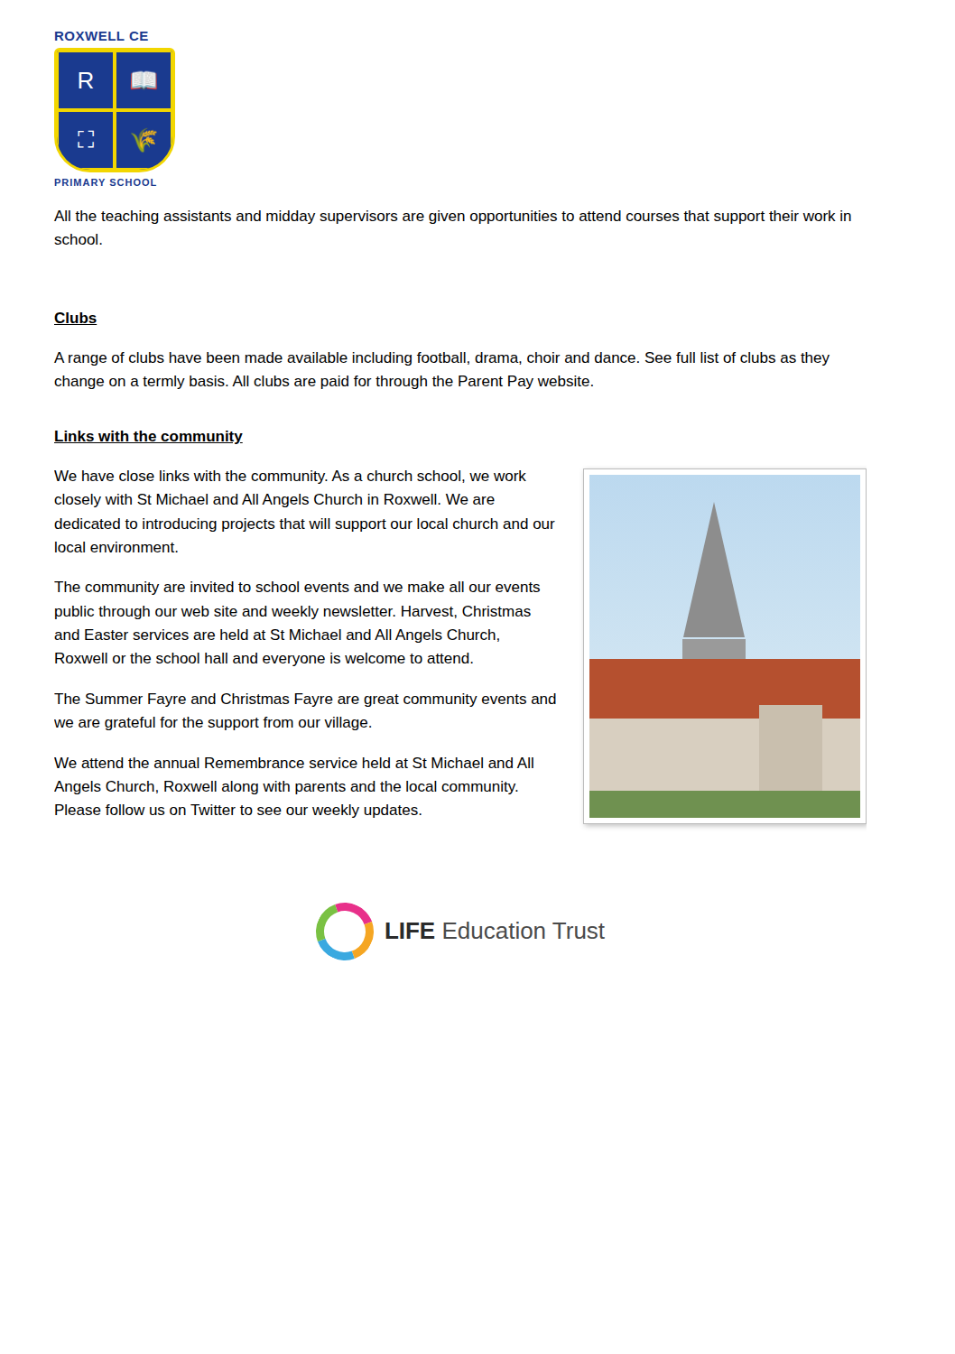ROXWELL CE
R
📖
⛶
🌾
PRIMARY SCHOOL
All the teaching assistants and midday supervisors are given opportunities to attend courses that support their work in school.
Clubs
A range of clubs have been made available including football, drama, choir and dance. See full list of clubs as they change on a termly basis. All clubs are paid for through the Parent Pay website.
Links with the community
We have close links with the community. As a church school, we work closely with St Michael and All Angels Church in Roxwell. We are dedicated to introducing projects that will support our local church and our local environment.
The community are invited to school events and we make all our events public through our web site and weekly newsletter. Harvest, Christmas and Easter services are held at St Michael and All Angels Church, Roxwell or the school hall and everyone is welcome to attend.
The Summer Fayre and Christmas Fayre are great community events and we are grateful for the support from our village.
We attend the annual Remembrance service held at St Michael and All Angels Church, Roxwell along with parents and the local community. Please follow us on Twitter to see our weekly updates.
LIFE Education Trust